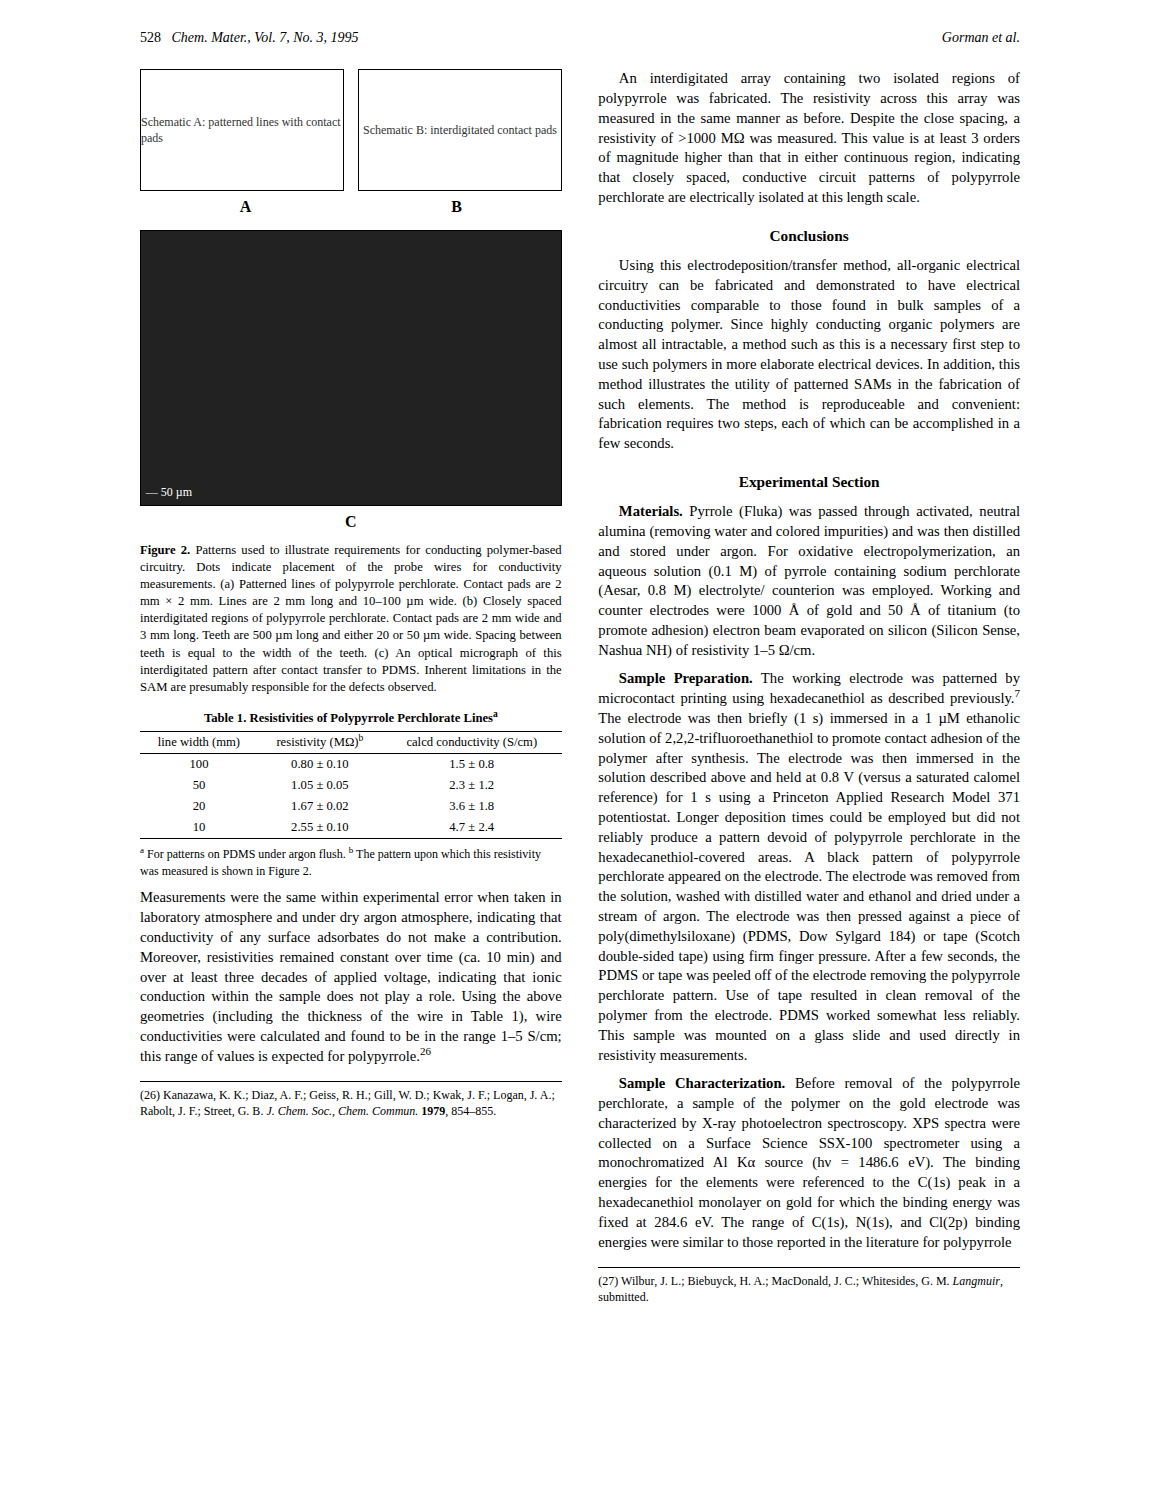528 Chem. Mater., Vol. 7, No. 3, 1995 Gorman et al.
Schematic A: patterned lines with contact pads
Schematic B: interdigitated contact pads
A B
— 50 µm
C
Figure 2. Patterns used to illustrate requirements for conducting polymer-based circuitry. Dots indicate placement of the probe wires for conductivity measurements. (a) Patterned lines of polypyrrole perchlorate. Contact pads are 2 mm × 2 mm. Lines are 2 mm long and 10–100 µm wide. (b) Closely spaced interdigitated regions of polypyrrole perchlorate. Contact pads are 2 mm wide and 3 mm long. Teeth are 500 µm long and either 20 or 50 µm wide. Spacing between teeth is equal to the width of the teeth. (c) An optical micrograph of this interdigitated pattern after contact transfer to PDMS. Inherent limitations in the SAM are presumably responsible for the defects observed.
Table 1. Resistivities of Polypyrrole Perchlorate Lines a
| line width (mm) | resistivity (MΩ) b | calcd conductivity (S/cm) |
| --- | --- | --- |
| 100 | 0.80 ± 0.10 | 1.5 ± 0.8 |
| 50 | 1.05 ± 0.05 | 2.3 ± 1.2 |
| 20 | 1.67 ± 0.02 | 3.6 ± 1.8 |
| 10 | 2.55 ± 0.10 | 4.7 ± 2.4 |
a For patterns on PDMS under argon flush. b The pattern upon which this resistivity was measured is shown in Figure 2.
Measurements were the same within experimental error when taken in laboratory atmosphere and under dry argon atmosphere, indicating that conductivity of any surface adsorbates do not make a contribution. Moreover, resistivities remained constant over time (ca. 10 min) and over at least three decades of applied voltage, indicating that ionic conduction within the sample does not play a role. Using the above geometries (including the thickness of the wire in Table 1), wire conductivities were calculated and found to be in the range 1–5 S/cm; this range of values is expected for polypyrrole.26
(26) Kanazawa, K. K.; Diaz, A. F.; Geiss, R. H.; Gill, W. D.; Kwak, J. F.; Logan, J. A.; Rabolt, J. F.; Street, G. B. J. Chem. Soc., Chem. Commun. 1979, 854–855.
An interdigitated array containing two isolated regions of polypyrrole was fabricated. The resistivity across this array was measured in the same manner as before. Despite the close spacing, a resistivity of >1000 MΩ was measured. This value is at least 3 orders of magnitude higher than that in either continuous region, indicating that closely spaced, conductive circuit patterns of polypyrrole perchlorate are electrically isolated at this length scale.
Conclusions
Using this electrodeposition/transfer method, all-organic electrical circuitry can be fabricated and demonstrated to have electrical conductivities comparable to those found in bulk samples of a conducting polymer. Since highly conducting organic polymers are almost all intractable, a method such as this is a necessary first step to use such polymers in more elaborate electrical devices. In addition, this method illustrates the utility of patterned SAMs in the fabrication of such elements. The method is reproduceable and convenient: fabrication requires two steps, each of which can be accomplished in a few seconds.
Experimental Section
Materials. Pyrrole (Fluka) was passed through activated, neutral alumina (removing water and colored impurities) and was then distilled and stored under argon. For oxidative electropolymerization, an aqueous solution (0.1 M) of pyrrole containing sodium perchlorate (Aesar, 0.8 M) electrolyte/ counterion was employed. Working and counter electrodes were 1000 Å of gold and 50 Å of titanium (to promote adhesion) electron beam evaporated on silicon (Silicon Sense, Nashua NH) of resistivity 1–5 Ω/cm.
Sample Preparation. The working electrode was patterned by microcontact printing using hexadecanethiol as described previously.7 The electrode was then briefly (1 s) immersed in a 1 µM ethanolic solution of 2,2,2-trifluoroethanethiol to promote contact adhesion of the polymer after synthesis. The electrode was then immersed in the solution described above and held at 0.8 V (versus a saturated calomel reference) for 1 s using a Princeton Applied Research Model 371 potentiostat. Longer deposition times could be employed but did not reliably produce a pattern devoid of polypyrrole perchlorate in the hexadecanethiol-covered areas. A black pattern of polypyrrole perchlorate appeared on the electrode. The electrode was removed from the solution, washed with distilled water and ethanol and dried under a stream of argon. The electrode was then pressed against a piece of poly(dimethylsiloxane) (PDMS, Dow Sylgard 184) or tape (Scotch double-sided tape) using firm finger pressure. After a few seconds, the PDMS or tape was peeled off of the electrode removing the polypyrrole perchlorate pattern. Use of tape resulted in clean removal of the polymer from the electrode. PDMS worked somewhat less reliably. This sample was mounted on a glass slide and used directly in resistivity measurements.
Sample Characterization. Before removal of the polypyrrole perchlorate, a sample of the polymer on the gold electrode was characterized by X-ray photoelectron spectroscopy. XPS spectra were collected on a Surface Science SSX-100 spectrometer using a monochromatized Al Kα source (hν = 1486.6 eV). The binding energies for the elements were referenced to the C(1s) peak in a hexadecanethiol monolayer on gold for which the binding energy was fixed at 284.6 eV. The range of C(1s), N(1s), and Cl(2p) binding energies were similar to those reported in the literature for polypyrrole
(27) Wilbur, J. L.; Biebuyck, H. A.; MacDonald, J. C.; Whitesides, G. M. Langmuir, submitted.